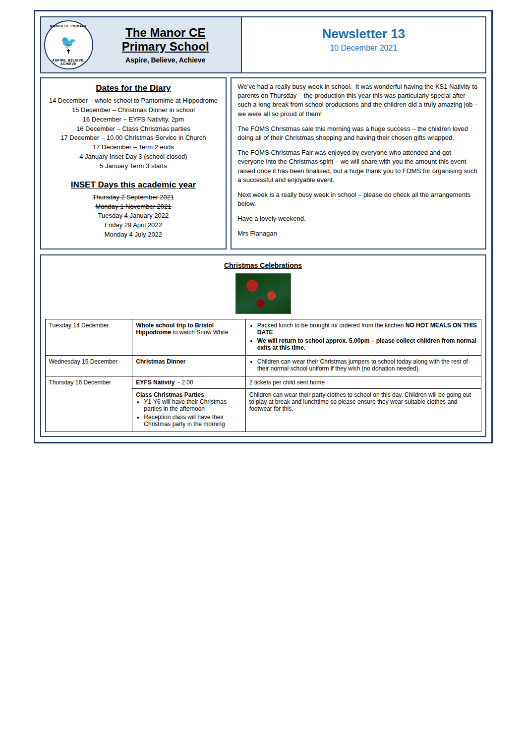MANOR CE PRIMARY 🐦 ✝ ASPIRE, BELIEVE, ACHIEVE
The Manor CE
Primary School
Aspire, Believe, Achieve
Newsletter 13
10 December 2021
Dates for the Diary
14 December – whole school to Pantomime at Hippodrome
15 December – Christmas Dinner in school
16 December – EYFS Nativity, 2pm
16 December – Class Christmas parties
17 December – 10.00 Christmas Service in Church
17 December – Term 2 ends
4 January Inset Day 3 (school closed)
5 January Term 3 starts
INSET Days this academic year
Thursday 2 September 2021
Monday 1 November 2021
Tuesday 4 January 2022
Friday 29 April 2022
Monday 4 July 2022
We’ve had a really busy week in school. It was wonderful having the KS1 Nativity to parents on Thursday – the production this year this was particularly special after such a long break from school productions and the children did a truly amazing job – we were all so proud of them!
The FOMS Christmas sale this morning was a huge success – the children loved doing all of their Christmas shopping and having their chosen gifts wrapped.
The FOMS Christmas Fair was enjoyed by everyone who attended and got everyone into the Christmas spirit – we will share with you the amount this event raised once it has been finalised, but a huge thank you to FOMS for organising such a successful and enjoyable event.
Next week is a really busy week in school – please do check all the arrangements below.
Have a lovely weekend.
Mrs Flanagan
Christmas Celebrations
| Tuesday 14 December | Whole school trip to Bristol Hippodrome to watch Snow White | Packed lunch to be brought in/ ordered from the kitchen NO HOT MEALS ON THIS DATE We will return to school approx. 5.00pm – please collect children from normal exits at this time. |
| Wednesday 15 December | Christmas Dinner | Children can wear their Christmas jumpers to school today along with the rest of their normal school uniform if they wish (no donation needed). |
| Thursday 16 December | EYFS Nativity - 2.00 | 2 tickets per child sent home |
| Class Christmas Parties Y1-Y6 will have their Christmas parties in the afternoon Reception class will have their Christmas party in the morning | Children can wear their party clothes to school on this day. Children will be going out to play at break and lunchtime so please ensure they wear suitable clothes and footwear for this. |